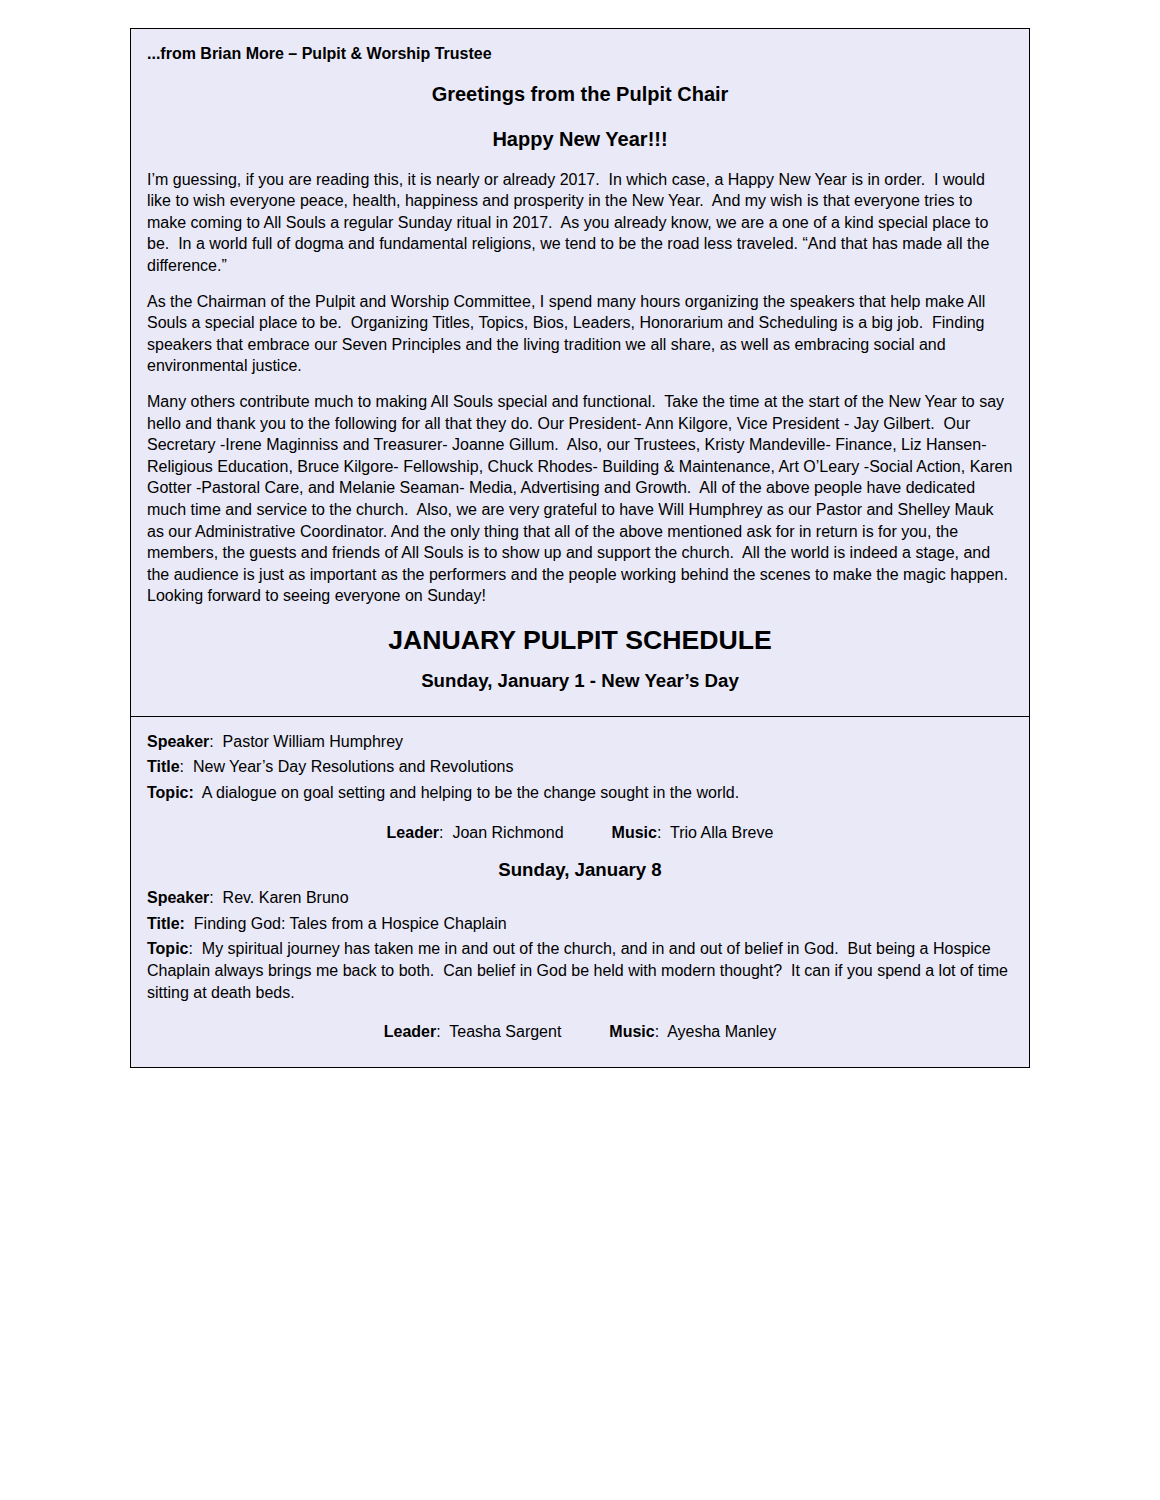...from Brian More – Pulpit & Worship Trustee
Greetings from the Pulpit Chair
Happy New Year!!!
I’m guessing, if you are reading this, it is nearly or already 2017. In which case, a Happy New Year is in order. I would like to wish everyone peace, health, happiness and prosperity in the New Year. And my wish is that everyone tries to make coming to All Souls a regular Sunday ritual in 2017. As you already know, we are a one of a kind special place to be. In a world full of dogma and fundamental religions, we tend to be the road less traveled. “And that has made all the difference.”
As the Chairman of the Pulpit and Worship Committee, I spend many hours organizing the speakers that help make All Souls a special place to be. Organizing Titles, Topics, Bios, Leaders, Honorarium and Scheduling is a big job. Finding speakers that embrace our Seven Principles and the living tradition we all share, as well as embracing social and environmental justice.
Many others contribute much to making All Souls special and functional. Take the time at the start of the New Year to say hello and thank you to the following for all that they do. Our President- Ann Kilgore, Vice President - Jay Gilbert. Our Secretary -Irene Maginniss and Treasurer- Joanne Gillum. Also, our Trustees, Kristy Mandeville- Finance, Liz Hansen- Religious Education, Bruce Kilgore- Fellowship, Chuck Rhodes- Building & Maintenance, Art O’Leary -Social Action, Karen Gotter -Pastoral Care, and Melanie Seaman- Media, Advertising and Growth. All of the above people have dedicated much time and service to the church. Also, we are very grateful to have Will Humphrey as our Pastor and Shelley Mauk as our Administrative Coordinator. And the only thing that all of the above mentioned ask for in return is for you, the members, the guests and friends of All Souls is to show up and support the church. All the world is indeed a stage, and the audience is just as important as the performers and the people working behind the scenes to make the magic happen. Looking forward to seeing everyone on Sunday!
JANUARY PULPIT SCHEDULE
Sunday, January 1 - New Year’s Day
Speaker: Pastor William Humphrey
Title: New Year’s Day Resolutions and Revolutions
Topic: A dialogue on goal setting and helping to be the change sought in the world.
Leader: Joan Richmond Music: Trio Alla Breve
Sunday, January 8
Speaker: Rev. Karen Bruno
Title: Finding God: Tales from a Hospice Chaplain
Topic: My spiritual journey has taken me in and out of the church, and in and out of belief in God. But being a Hospice Chaplain always brings me back to both. Can belief in God be held with modern thought? It can if you spend a lot of time sitting at death beds.
Leader: Teasha Sargent Music: Ayesha Manley